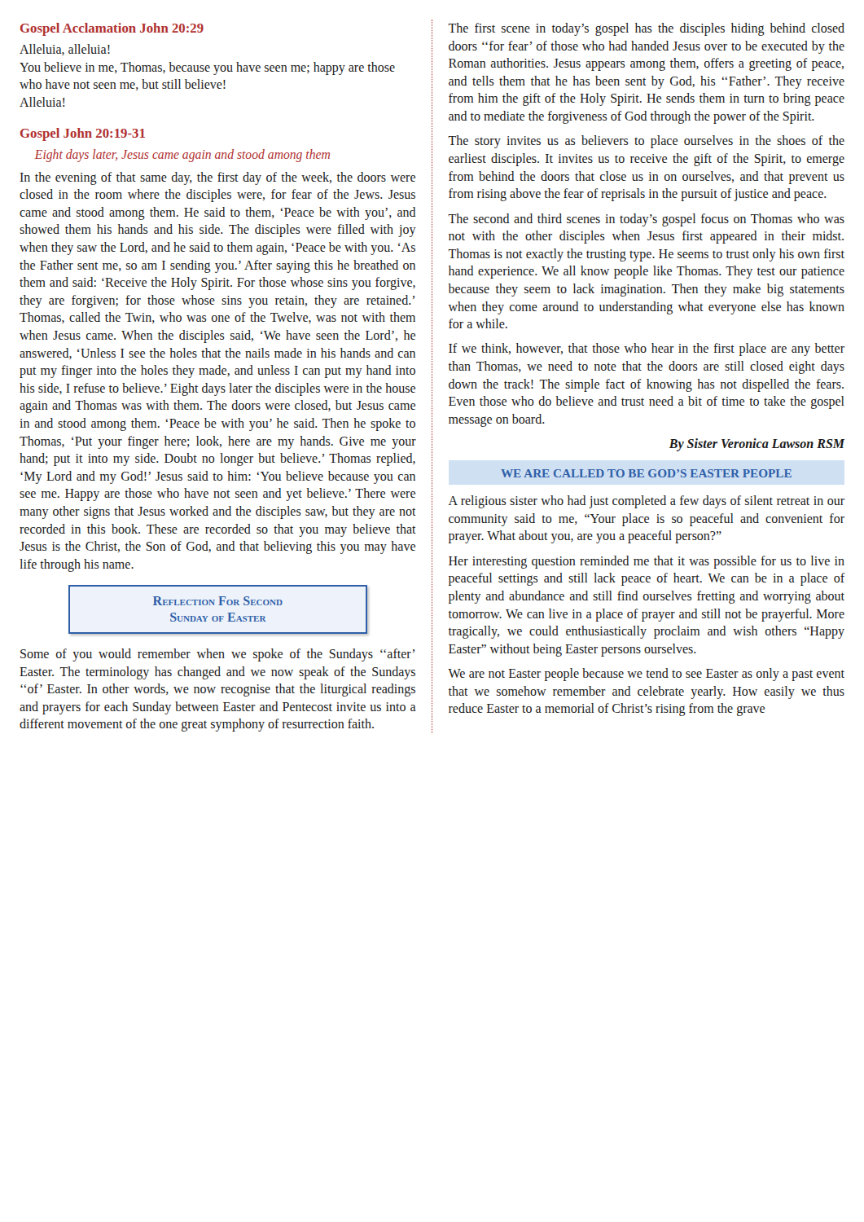Gospel Acclamation John 20:29
Alleluia, alleluia!
You believe in me, Thomas, because you have seen me; happy are those who have not seen me, but still believe!
Alleluia!
Gospel John 20:19-31
Eight days later, Jesus came again and stood among them
In the evening of that same day, the first day of the week, the doors were closed in the room where the disciples were, for fear of the Jews. Jesus came and stood among them. He said to them, ‘Peace be with you’, and showed them his hands and his side. The disciples were filled with joy when they saw the Lord, and he said to them again, ‘Peace be with you. ‘As the Father sent me, so am I sending you.’ After saying this he breathed on them and said: ‘Receive the Holy Spirit. For those whose sins you forgive, they are forgiven; for those whose sins you retain, they are retained.’ Thomas, called the Twin, who was one of the Twelve, was not with them when Jesus came. When the disciples said, ‘We have seen the Lord’, he answered, ‘Unless I see the holes that the nails made in his hands and can put my finger into the holes they made, and unless I can put my hand into his side, I refuse to believe.’ Eight days later the disciples were in the house again and Thomas was with them. The doors were closed, but Jesus came in and stood among them. ‘Peace be with you’ he said. Then he spoke to Thomas, ‘Put your finger here; look, here are my hands. Give me your hand; put it into my side. Doubt no longer but believe.’ Thomas replied, ‘My Lord and my God!’ Jesus said to him: ‘You believe because you can see me. Happy are those who have not seen and yet believe.’ There were many other signs that Jesus worked and the disciples saw, but they are not recorded in this book. These are recorded so that you may believe that Jesus is the Christ, the Son of God, and that believing this you may have life through his name.
Reflection For Second
Sunday of Easter
Some of you would remember when we spoke of the Sundays ‘‘after’ Easter. The terminology has changed and we now speak of the Sundays ‘‘of’ Easter. In other words, we now recognise that the liturgical readings and prayers for each Sunday between Easter and Pentecost invite us into a different movement of the one great symphony of resurrection faith.
The first scene in today’s gospel has the disciples hiding behind closed doors ‘‘for fear’ of those who had handed Jesus over to be executed by the Roman authorities. Jesus appears among them, offers a greeting of peace, and tells them that he has been sent by God, his ‘‘Father’. They receive from him the gift of the Holy Spirit. He sends them in turn to bring peace and to mediate the forgiveness of God through the power of the Spirit.
The story invites us as believers to place ourselves in the shoes of the earliest disciples. It invites us to receive the gift of the Spirit, to emerge from behind the doors that close us in on ourselves, and that prevent us from rising above the fear of reprisals in the pursuit of justice and peace.
The second and third scenes in today’s gospel focus on Thomas who was not with the other disciples when Jesus first appeared in their midst. Thomas is not exactly the trusting type. He seems to trust only his own first hand experience. We all know people like Thomas. They test our patience because they seem to lack imagination. Then they make big statements when they come around to understanding what everyone else has known for a while.
If we think, however, that those who hear in the first place are any better than Thomas, we need to note that the doors are still closed eight days down the track! The simple fact of knowing has not dispelled the fears. Even those who do believe and trust need a bit of time to take the gospel message on board.
By Sister Veronica Lawson RSM
We are called to be God’s Easter People
A religious sister who had just completed a few days of silent retreat in our community said to me, “Your place is so peaceful and convenient for prayer. What about you, are you a peaceful person?”
Her interesting question reminded me that it was possible for us to live in peaceful settings and still lack peace of heart. We can be in a place of plenty and abundance and still find ourselves fretting and worrying about tomorrow. We can live in a place of prayer and still not be prayerful. More tragically, we could enthusiastically proclaim and wish others “Happy Easter” without being Easter persons ourselves.
We are not Easter people because we tend to see Easter as only a past event that we somehow remember and celebrate yearly. How easily we thus reduce Easter to a memorial of Christ’s rising from the grave